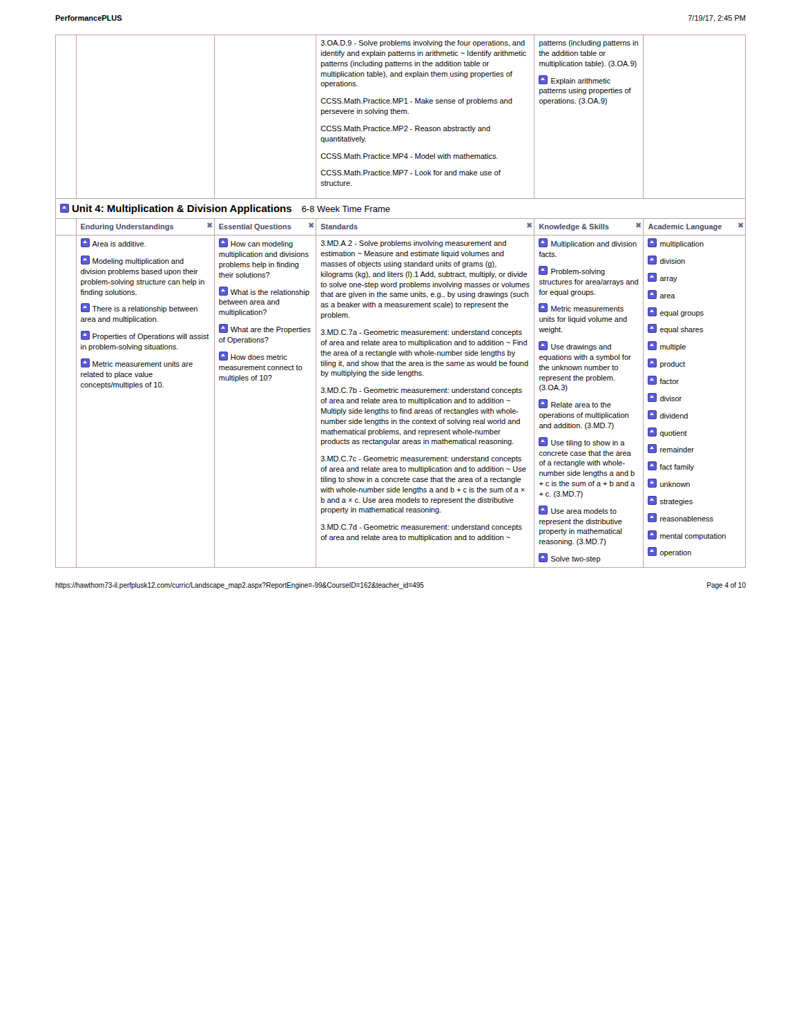PerformancePLUS
7/19/17, 2:45 PM
| | | | 3.OA.D.9 - Solve problems involving the four operations, and identify and explain patterns in arithmetic ~ Identify arithmetic patterns (including patterns in the addition table or multiplication table), and explain them using properties of operations. CCSS.Math.Practice.MP1 - Make sense of problems and persevere in solving them. CCSS.Math.Practice.MP2 - Reason abstractly and quantitatively. CCSS.Math.Practice.MP4 - Model with mathematics. CCSS.Math.Practice.MP7 - Look for and make use of structure. | patterns (including patterns in the addition table or multiplication table). (3.OA.9) Explain arithmetic patterns using properties of operations. (3.OA.9) | |
| Unit 4: Multiplication & Division Applications 6-8 Week Time Frame |
| | Enduring Understandings ✖ | Essential Questions ✖ | Standards ✖ | Knowledge & Skills ✖ | Academic Language ✖ |
| | Area is additive. Modeling multiplication and division problems based upon their problem-solving structure can help in finding solutions. There is a relationship between area and multiplication. Properties of Operations will assist in problem-solving situations. Metric measurement units are related to place value concepts/multiples of 10. | How can modeling multiplication and divisions problems help in finding their solutions? What is the relationship between area and multiplication? What are the Properties of Operations? How does metric measurement connect to multiples of 10? | 3.MD.A.2 - Solve problems involving measurement and estimation ~ Measure and estimate liquid volumes and masses of objects using standard units of grams (g), kilograms (kg), and liters (l).1 Add, subtract, multiply, or divide to solve one-step word problems involving masses or volumes that are given in the same units, e.g., by using drawings (such as a beaker with a measurement scale) to represent the problem. 3.MD.C.7a - Geometric measurement: understand concepts of area and relate area to multiplication and to addition ~ Find the area of a rectangle with whole-number side lengths by tiling it, and show that the area is the same as would be found by multiplying the side lengths. 3.MD.C.7b - Geometric measurement: understand concepts of area and relate area to multiplication and to addition ~ Multiply side lengths to find areas of rectangles with whole-number side lengths in the context of solving real world and mathematical problems, and represent whole-number products as rectangular areas in mathematical reasoning. 3.MD.C.7c - Geometric measurement: understand concepts of area and relate area to multiplication and to addition ~ Use tiling to show in a concrete case that the area of a rectangle with whole-number side lengths a and b + c is the sum of a × b and a × c. Use area models to represent the distributive property in mathematical reasoning. 3.MD.C.7d - Geometric measurement: understand concepts of area and relate area to multiplication and to addition ~ | Multiplication and division facts. Problem-solving structures for area/arrays and for equal groups. Metric measurements units for liquid volume and weight. Use drawings and equations with a symbol for the unknown number to represent the problem. (3.OA.3) Relate area to the operations of multiplication and addition. (3.MD.7) Use tiling to show in a concrete case that the area of a rectangle with whole-number side lengths a and b + c is the sum of a + b and a + c. (3.MD.7) Use area models to represent the distributive property in mathematical reasoning. (3.MD.7) Solve two-step | multiplication division array area equal groups equal shares multiple product factor divisor dividend quotient remainder fact family unknown strategies reasonableness mental computation operation |
https://hawthorn73-il.perfplusk12.com/curric/Landscape_map2.aspx?ReportEngine=-99&CourseID=162&teacher_id=495
Page 4 of 10